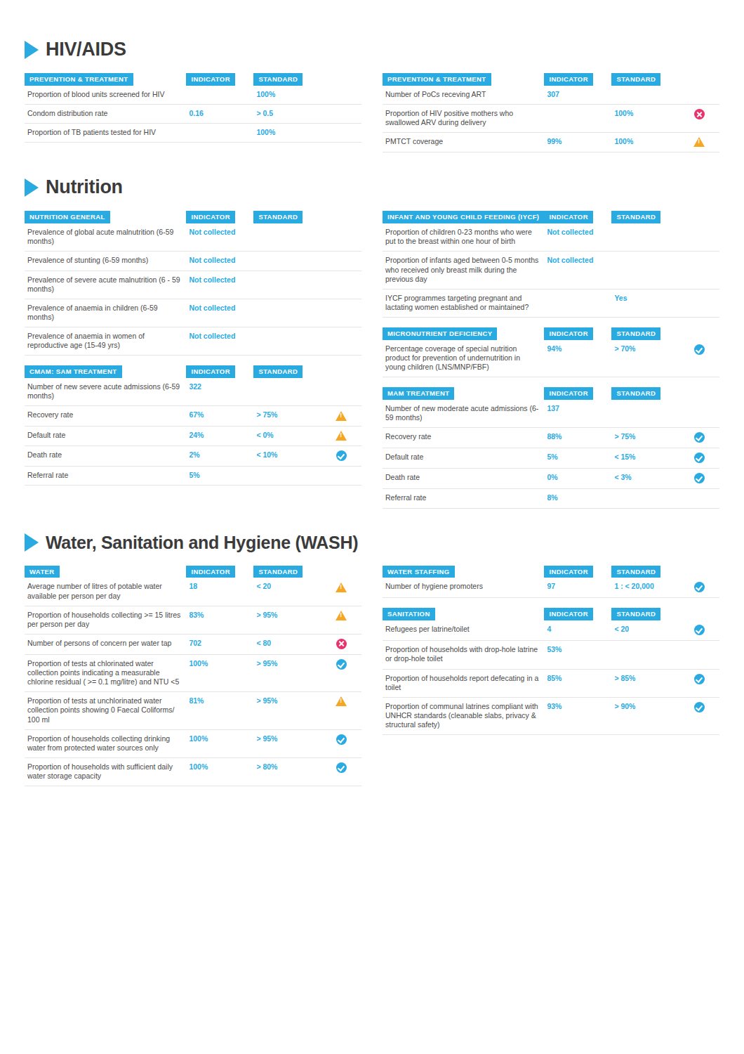HIV/AIDS
| Prevention & Treatment | Indicator | Standard | |
| --- | --- | --- | --- |
| Proportion of blood units screened for HIV | | 100% | |
| Condom distribution rate | 0.16 | > 0.5 | |
| Proportion of TB patients tested for HIV | | 100% | |
| Prevention & Treatment | Indicator | Standard | |
| --- | --- | --- | --- |
| Number of PoCs receving ART | 307 | | |
| Proportion of HIV positive mothers who swallowed ARV during delivery | | 100% | |
| PMTCT coverage | 99% | 100% | |
Nutrition
| Nutrition General | Indicator | Standard | |
| --- | --- | --- | --- |
| Prevalence of global acute malnutrition (6-59 months) | Not collected | | |
| Prevalence of stunting (6-59 months) | Not collected | | |
| Prevalence of severe acute malnutrition (6 - 59 months) | Not collected | | |
| Prevalence of anaemia in children (6-59 months) | Not collected | | |
| Prevalence of anaemia in women of reproductive age (15-49 yrs) | Not collected | | |
| CMAM: SAM Treatment | Indicator | Standard | |
| --- | --- | --- | --- |
| Number of new severe acute admissions (6-59 months) | 322 | | |
| Recovery rate | 67% | > 75% | |
| Default rate | 24% | < 0% | |
| Death rate | 2% | < 10% | |
| Referral rate | 5% | | |
| Infant and Young Child Feeding (IYCF) | Indicator | Standard | |
| --- | --- | --- | --- |
| Proportion of children 0-23 months who were put to the breast within one hour of birth | Not collected | | |
| Proportion of infants aged between 0-5 months who received only breast milk during the previous day | Not collected | | |
| IYCF programmes targeting pregnant and lactating women established or maintained? | | Yes | |
| Micronutrient Deficiency | Indicator | Standard | |
| --- | --- | --- | --- |
| Percentage coverage of special nutrition product for prevention of undernutrition in young children (LNS/MNP/FBF) | 94% | > 70% | |
| MAM Treatment | Indicator | Standard | |
| --- | --- | --- | --- |
| Number of new moderate acute admissions (6-59 months) | 137 | | |
| Recovery rate | 88% | > 75% | |
| Default rate | 5% | < 15% | |
| Death rate | 0% | < 3% | |
| Referral rate | 8% | | |
Water, Sanitation and Hygiene (WASH)
| Water | Indicator | Standard | |
| --- | --- | --- | --- |
| Average number of litres of potable water available per person per day | 18 | < 20 | |
| Proportion of households collecting >= 15 litres per person per day | 83% | > 95% | |
| Number of persons of concern per water tap | 702 | < 80 | |
| Proportion of tests at chlorinated water collection points indicating a measurable chlorine residual ( >= 0.1 mg/litre) and NTU <5 | 100% | > 95% | |
| Proportion of tests at unchlorinated water collection points showing 0 Faecal Coliforms/ 100 ml | 81% | > 95% | |
| Proportion of households collecting drinking water from protected water sources only | 100% | > 95% | |
| Proportion of households with sufficient daily water storage capacity | 100% | > 80% | |
| Water Staffing | Indicator | Standard | |
| --- | --- | --- | --- |
| Number of hygiene promoters | 97 | 1 : < 20,000 | |
| Sanitation | Indicator | Standard | |
| --- | --- | --- | --- |
| Refugees per latrine/toilet | 4 | < 20 | |
| Proportion of households with drop-hole latrine or drop-hole toilet | 53% | | |
| Proportion of households report defecating in a toilet | 85% | > 85% | |
| Proportion of communal latrines compliant with UNHCR standards (cleanable slabs, privacy & structural safety) | 93% | > 90% | |